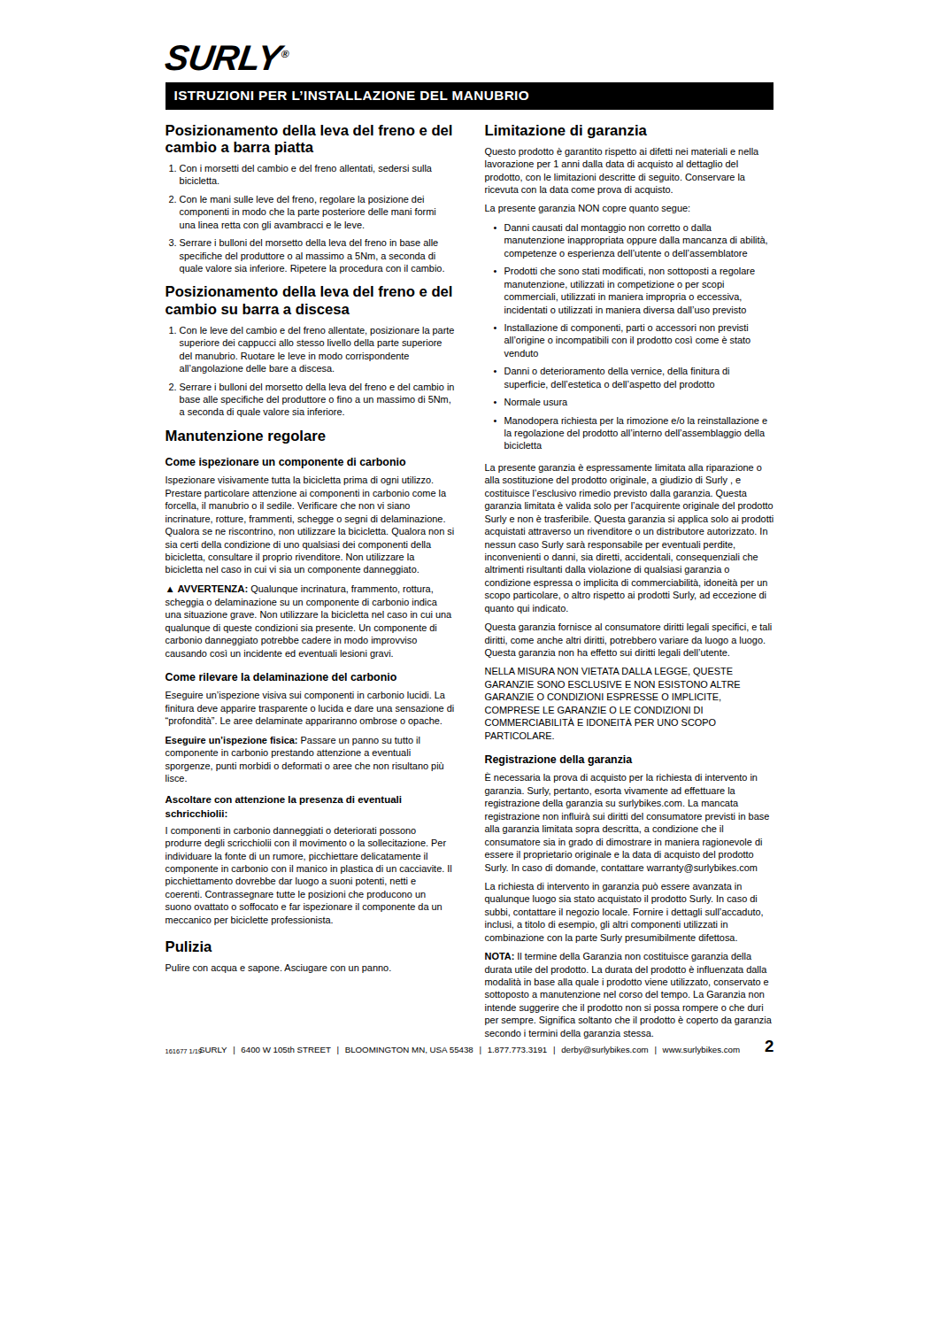SURLY®
ISTRUZIONI PER L’INSTALLAZIONE DEL MANUBRIO
Posizionamento della leva del freno e del cambio a barra piatta
Con i morsetti del cambio e del freno allentati, sedersi sulla bicicletta.
Con le mani sulle leve del freno, regolare la posizione dei componenti in modo che la parte posteriore delle mani formi una linea retta con gli avambracci e le leve.
Serrare i bulloni del morsetto della leva del freno in base alle specifiche del produttore o al massimo a 5Nm, a seconda di quale valore sia inferiore. Ripetere la procedura con il cambio.
Posizionamento della leva del freno e del cambio su barra a discesa
Con le leve del cambio e del freno allentate, posizionare la parte superiore dei cappucci allo stesso livello della parte superiore del manubrio. Ruotare le leve in modo corrispondente all’angolazione delle bare a discesa.
Serrare i bulloni del morsetto della leva del freno e del cambio in base alle specifiche del produttore o fino a un massimo di 5Nm, a seconda di quale valore sia inferiore.
Manutenzione regolare
Come ispezionare un componente di carbonio
Ispezionare visivamente tutta la bicicletta prima di ogni utilizzo. Prestare particolare attenzione ai componenti in carbonio come la forcella, il manubrio o il sedile. Verificare che non vi siano incrinature, rotture, frammenti, schegge o segni di delaminazione. Qualora se ne riscontrino, non utilizzare la bicicletta. Qualora non si sia certi della condizione di uno qualsiasi dei componenti della bicicletta, consultare il proprio rivenditore. Non utilizzare la bicicletta nel caso in cui vi sia un componente danneggiato.
▲ AVVERTENZA: Qualunque incrinatura, frammento, rottura, scheggia o delaminazione su un componente di carbonio indica una situazione grave. Non utilizzare la bicicletta nel caso in cui una qualunque di queste condizioni sia presente. Un componente di carbonio danneggiato potrebbe cadere in modo improvviso causando così un incidente ed eventuali lesioni gravi.
Come rilevare la delaminazione del carbonio
Eseguire un’ispezione visiva sui componenti in carbonio lucidi. La finitura deve apparire trasparente o lucida e dare una sensazione di “profondità”. Le aree delaminate appariranno ombrose o opache.
Eseguire un’ispezione fisica: Passare un panno su tutto il componente in carbonio prestando attenzione a eventuali sporgenze, punti morbidi o deformati o aree che non risultano più lisce.
Ascoltare con attenzione la presenza di eventuali schricchiolii:
I componenti in carbonio danneggiati o deteriorati possono produrre degli scricchiolii con il movimento o la sollecitazione. Per individuare la fonte di un rumore, picchiettare delicatamente il componente in carbonio con il manico in plastica di un cacciavite. Il picchiettamento dovrebbe dar luogo a suoni potenti, netti e coerenti. Contrassegnare tutte le posizioni che producono un suono ovattato o soffocato e far ispezionare il componente da un meccanico per biciclette professionista.
Pulizia
Pulire con acqua e sapone. Asciugare con un panno.
Limitazione di garanzia
Questo prodotto è garantito rispetto ai difetti nei materiali e nella lavorazione per 1 anni dalla data di acquisto al dettaglio del prodotto, con le limitazioni descritte di seguito. Conservare la ricevuta con la data come prova di acquisto.
La presente garanzia NON copre quanto segue:
Danni causati dal montaggio non corretto o dalla manutenzione inappropriata oppure dalla mancanza di abilità, competenze o esperienza dell’utente o dell’assemblatore
Prodotti che sono stati modificati, non sottoposti a regolare manutenzione, utilizzati in competizione o per scopi commerciali, utilizzati in maniera impropria o eccessiva, incidentati o utilizzati in maniera diversa dall’uso previsto
Installazione di componenti, parti o accessori non previsti all’origine o incompatibili con il prodotto così come è stato venduto
Danni o deterioramento della vernice, della finitura di superficie, dell’estetica o dell’aspetto del prodotto
Normale usura
Manodopera richiesta per la rimozione e/o la reinstallazione e la regolazione del prodotto all’interno dell’assemblaggio della bicicletta
La presente garanzia è espressamente limitata alla riparazione o alla sostituzione del prodotto originale, a giudizio di Surly , e costituisce l’esclusivo rimedio previsto dalla garanzia. Questa garanzia limitata è valida solo per l’acquirente originale del prodotto Surly e non è trasferibile. Questa garanzia si applica solo ai prodotti acquistati attraverso un rivenditore o un distributore autorizzato. In nessun caso Surly sarà responsabile per eventuali perdite, inconvenienti o danni, sia diretti, accidentali, consequenziali che altrimenti risultanti dalla violazione di qualsiasi garanzia o condizione espressa o implicita di commerciabilità, idoneità per un scopo particolare, o altro rispetto ai prodotti Surly, ad eccezione di quanto qui indicato.
Questa garanzia fornisce al consumatore diritti legali specifici, e tali diritti, come anche altri diritti, potrebbero variare da luogo a luogo. Questa garanzia non ha effetto sui diritti legali dell’utente.
Nella misura non vietata dalla legge, queste garanzie sono esclusive e non esistono altre garanzie o condizioni espresse o implicite, comprese le garanzie o le condizioni di commerciabilità e idoneità per uno scopo particolare.
Registrazione della garanzia
È necessaria la prova di acquisto per la richiesta di intervento in garanzia. Surly, pertanto, esorta vivamente ad effettuare la registrazione della garanzia su surlybikes.com. La mancata registrazione non influirà sui diritti del consumatore previsti in base alla garanzia limitata sopra descritta, a condizione che il consumatore sia in grado di dimostrare in maniera ragionevole di essere il proprietario originale e la data di acquisto del prodotto Surly. In caso di domande, contattare warranty@surlybikes.com
La richiesta di intervento in garanzia può essere avanzata in qualunque luogo sia stato acquistato il prodotto Surly. In caso di subbi, contattare il negozio locale. Fornire i dettagli sull’accaduto, inclusi, a titolo di esempio, gli altri componenti utilizzati in combinazione con la parte Surly presumibilmente difettosa.
NOTA: Il termine della Garanzia non costituisce garanzia della durata utile del prodotto. La durata del prodotto è influenzata dalla modalità in base alla quale i prodotto viene utilizzato, conservato e sottoposto a manutenzione nel corso del tempo. La Garanzia non intende suggerire che il prodotto non si possa rompere o che duri per sempre. Significa soltanto che il prodotto è coperto da garanzia secondo i termini della garanzia stessa.
161677 1/19
SURLY | 6400 W 105th STREET | BLOOMINGTON MN, USA 55438 | 1.877.773.3191 | derby@surlybikes.com | www.surlybikes.com
2